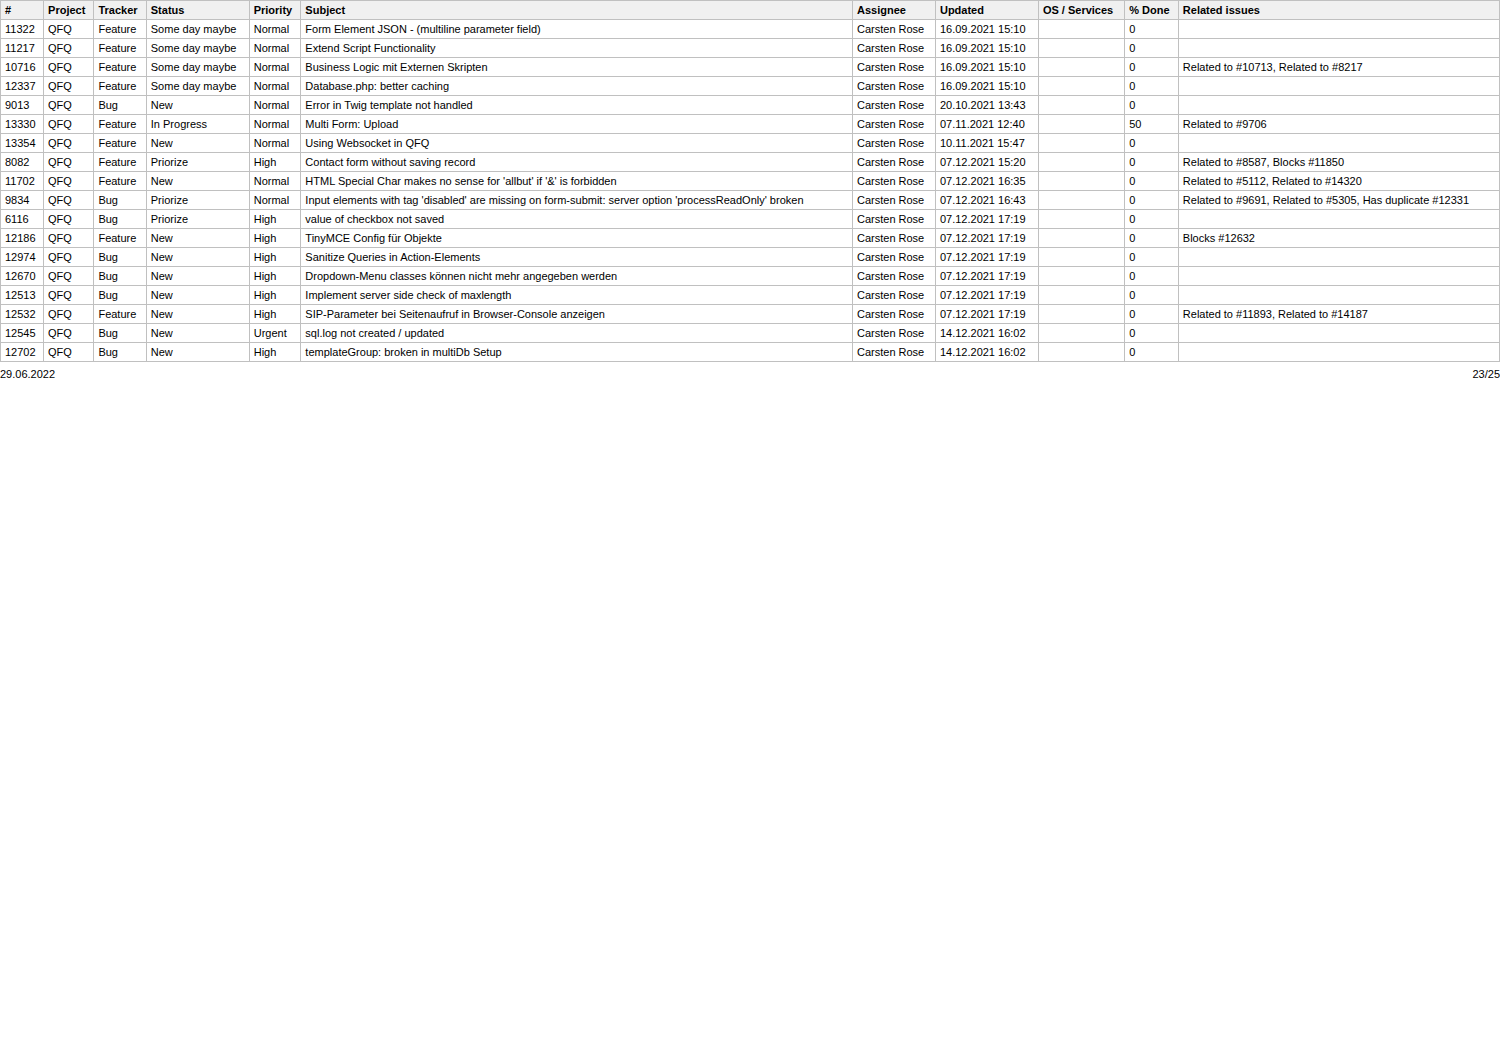| # | Project | Tracker | Status | Priority | Subject | Assignee | Updated | OS / Services | % Done | Related issues |
| --- | --- | --- | --- | --- | --- | --- | --- | --- | --- | --- |
| 11322 | QFQ | Feature | Some day maybe | Normal | Form Element JSON - (multiline parameter field) | Carsten Rose | 16.09.2021 15:10 | | 0 | |
| 11217 | QFQ | Feature | Some day maybe | Normal | Extend Script Functionality | Carsten Rose | 16.09.2021 15:10 | | 0 | |
| 10716 | QFQ | Feature | Some day maybe | Normal | Business Logic mit Externen Skripten | Carsten Rose | 16.09.2021 15:10 | | 0 | Related to #10713, Related to #8217 |
| 12337 | QFQ | Feature | Some day maybe | Normal | Database.php: better caching | Carsten Rose | 16.09.2021 15:10 | | 0 | |
| 9013 | QFQ | Bug | New | Normal | Error in Twig template not handled | Carsten Rose | 20.10.2021 13:43 | | 0 | |
| 13330 | QFQ | Feature | In Progress | Normal | Multi Form: Upload | Carsten Rose | 07.11.2021 12:40 | | 50 | Related to #9706 |
| 13354 | QFQ | Feature | New | Normal | Using Websocket in QFQ | Carsten Rose | 10.11.2021 15:47 | | 0 | |
| 8082 | QFQ | Feature | Priorize | High | Contact form without saving record | Carsten Rose | 07.12.2021 15:20 | | 0 | Related to #8587, Blocks #11850 |
| 11702 | QFQ | Feature | New | Normal | HTML Special Char makes no sense for 'allbut' if '&' is forbidden | Carsten Rose | 07.12.2021 16:35 | | 0 | Related to #5112, Related to #14320 |
| 9834 | QFQ | Bug | Priorize | Normal | Input elements with tag 'disabled' are missing on form-submit: server option 'processReadOnly' broken | Carsten Rose | 07.12.2021 16:43 | | 0 | Related to #9691, Related to #5305, Has duplicate #12331 |
| 6116 | QFQ | Bug | Priorize | High | value of checkbox not saved | Carsten Rose | 07.12.2021 17:19 | | 0 | |
| 12186 | QFQ | Feature | New | High | TinyMCE Config für Objekte | Carsten Rose | 07.12.2021 17:19 | | 0 | Blocks #12632 |
| 12974 | QFQ | Bug | New | High | Sanitize Queries in Action-Elements | Carsten Rose | 07.12.2021 17:19 | | 0 | |
| 12670 | QFQ | Bug | New | High | Dropdown-Menu classes können nicht mehr angegeben werden | Carsten Rose | 07.12.2021 17:19 | | 0 | |
| 12513 | QFQ | Bug | New | High | Implement server side check of maxlength | Carsten Rose | 07.12.2021 17:19 | | 0 | |
| 12532 | QFQ | Feature | New | High | SIP-Parameter bei Seitenaufruf in Browser-Console anzeigen | Carsten Rose | 07.12.2021 17:19 | | 0 | Related to #11893, Related to #14187 |
| 12545 | QFQ | Bug | New | Urgent | sql.log not created / updated | Carsten Rose | 14.12.2021 16:02 | | 0 | |
| 12702 | QFQ | Bug | New | High | templateGroup: broken in multiDb Setup | Carsten Rose | 14.12.2021 16:02 | | 0 | |
29.06.2022 23/25